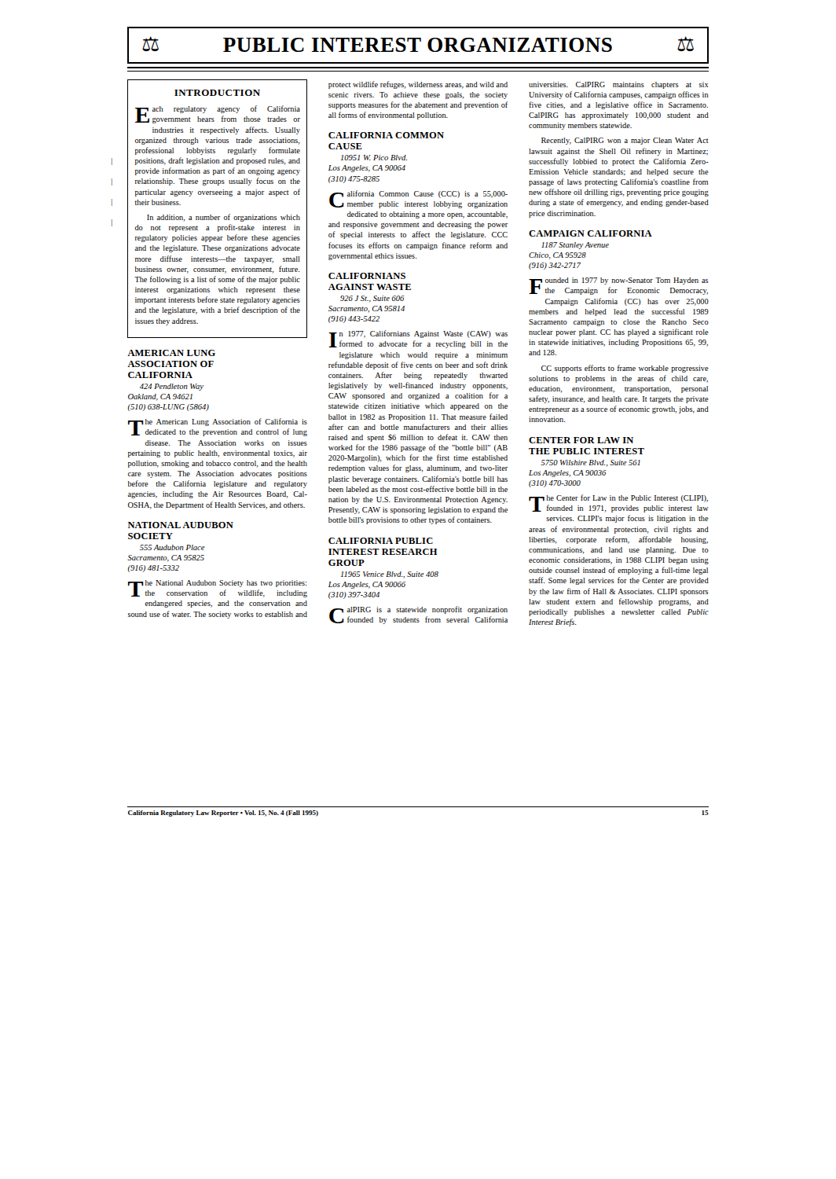⚖
PUBLIC INTEREST ORGANIZATIONS
⚖
INTRODUCTION
Each regulatory agency of California government hears from those trades or industries it respectively affects. Usually organized through various trade associations, professional lobbyists regularly formulate positions, draft legislation and proposed rules, and provide information as part of an ongoing agency relationship. These groups usually focus on the particular agency overseeing a major aspect of their business.
In addition, a number of organizations which do not represent a profit-stake interest in regulatory policies appear before these agencies and the legislature. These organizations advocate more diffuse interests—the taxpayer, small business owner, consumer, environment, future. The following is a list of some of the major public interest organizations which represent these important interests before state regulatory agencies and the legislature, with a brief description of the issues they address.
AMERICAN LUNG
ASSOCIATION OF
CALIFORNIA
424 Pendleton Way
Oakland, CA 94621
(510) 638-LUNG (5864)
The American Lung Association of California is dedicated to the prevention and control of lung disease. The Association works on issues pertaining to public health, environmental toxics, air pollution, smoking and tobacco control, and the health care system. The Association advocates positions before the California legislature and regulatory agencies, including the Air Resources Board, Cal-OSHA, the Department of Health Services, and others.
NATIONAL AUDUBON
SOCIETY
555 Audubon Place
Sacramento, CA 95825
(916) 481-5332
The National Audubon Society has two priorities: the conservation of wildlife, including endangered species, and the conservation and sound use of water. The society works to establish and protect wildlife refuges, wilderness areas, and wild and scenic rivers. To achieve these goals, the society supports measures for the abatement and prevention of all forms of environmental pollution.
CALIFORNIA COMMON
CAUSE
10951 W. Pico Blvd.
Los Angeles, CA 90064
(310) 475-8285
California Common Cause (CCC) is a 55,000-member public interest lobbying organization dedicated to obtaining a more open, accountable, and responsive government and decreasing the power of special interests to affect the legislature. CCC focuses its efforts on campaign finance reform and governmental ethics issues.
CALIFORNIANS
AGAINST WASTE
926 J St., Suite 606
Sacramento, CA 95814
(916) 443-5422
In 1977, Californians Against Waste (CAW) was formed to advocate for a recycling bill in the legislature which would require a minimum refundable deposit of five cents on beer and soft drink containers. After being repeatedly thwarted legislatively by well-financed industry opponents, CAW sponsored and organized a coalition for a statewide citizen initiative which appeared on the ballot in 1982 as Proposition 11. That measure failed after can and bottle manufacturers and their allies raised and spent $6 million to defeat it. CAW then worked for the 1986 passage of the "bottle bill" (AB 2020-Margolin), which for the first time established redemption values for glass, aluminum, and two-liter plastic beverage containers. California's bottle bill has been labeled as the most cost-effective bottle bill in the nation by the U.S. Environmental Protection Agency. Presently, CAW is sponsoring legislation to expand the bottle bill's provisions to other types of containers.
CALIFORNIA PUBLIC
INTEREST RESEARCH
GROUP
11965 Venice Blvd., Suite 408
Los Angeles, CA 90066
(310) 397-3404
CalPIRG is a statewide nonprofit organization founded by students from several California universities. CalPIRG maintains chapters at six University of California campuses, campaign offices in five cities, and a legislative office in Sacramento. CalPIRG has approximately 100,000 student and community members statewide.
Recently, CalPIRG won a major Clean Water Act lawsuit against the Shell Oil refinery in Martinez; successfully lobbied to protect the California Zero-Emission Vehicle standards; and helped secure the passage of laws protecting California's coastline from new offshore oil drilling rigs, preventing price gouging during a state of emergency, and ending gender-based price discrimination.
CAMPAIGN CALIFORNIA
1187 Stanley Avenue
Chico, CA 95928
(916) 342-2717
Founded in 1977 by now-Senator Tom Hayden as the Campaign for Economic Democracy, Campaign California (CC) has over 25,000 members and helped lead the successful 1989 Sacramento campaign to close the Rancho Seco nuclear power plant. CC has played a significant role in statewide initiatives, including Propositions 65, 99, and 128.
CC supports efforts to frame workable progressive solutions to problems in the areas of child care, education, environment, transportation, personal safety, insurance, and health care. It targets the private entrepreneur as a source of economic growth, jobs, and innovation.
CENTER FOR LAW IN
THE PUBLIC INTEREST
5750 Wilshire Blvd., Suite 561
Los Angeles, CA 90036
(310) 470-3000
The Center for Law in the Public Interest (CLIPI), founded in 1971, provides public interest law services. CLIPI's major focus is litigation in the areas of environmental protection, civil rights and liberties, corporate reform, affordable housing, communications, and land use planning. Due to economic considerations, in 1988 CLIPI began using outside counsel instead of employing a full-time legal staff. Some legal services for the Center are provided by the law firm of Hall & Associates. CLIPI sponsors law student extern and fellowship programs, and periodically publishes a newsletter called Public Interest Briefs.
| | | |
California Regulatory Law Reporter • Vol. 15, No. 4 (Fall 1995)
15